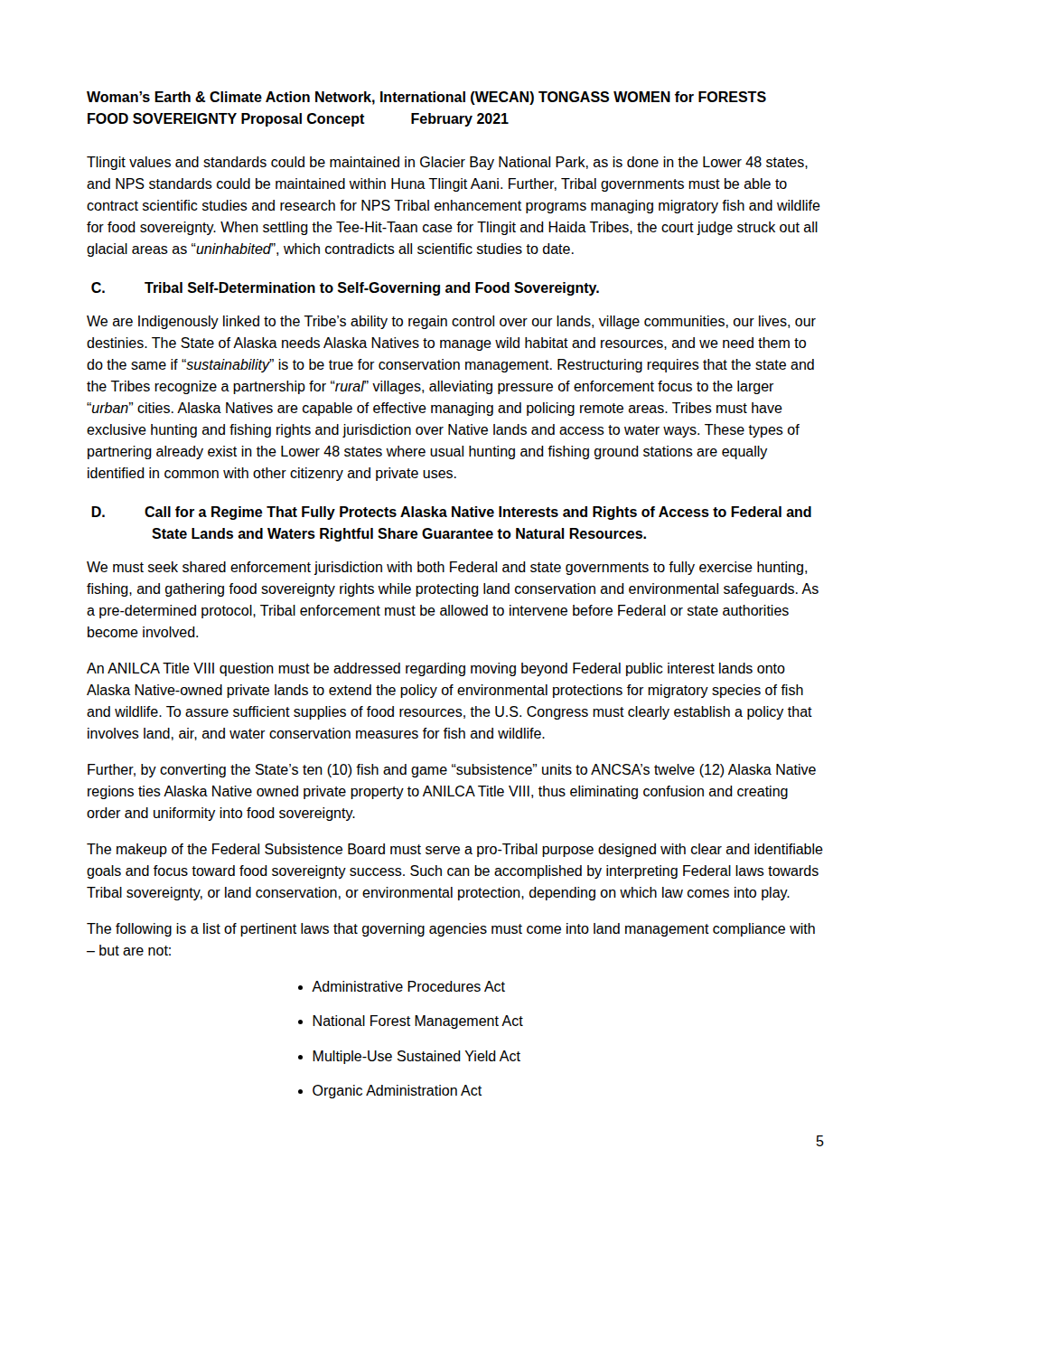Woman’s Earth & Climate Action Network, International (WECAN) TONGASS WOMEN for FORESTS
FOOD SOVEREIGNTY Proposal Concept February 2021
Tlingit values and standards could be maintained in Glacier Bay National Park, as is done in the Lower 48 states, and NPS standards could be maintained within Huna Tlingit Aani. Further, Tribal governments must be able to contract scientific studies and research for NPS Tribal enhancement programs managing migratory fish and wildlife for food sovereignty. When settling the Tee-Hit-Taan case for Tlingit and Haida Tribes, the court judge struck out all glacial areas as “uninhabited”, which contradicts all scientific studies to date.
C. Tribal Self-Determination to Self-Governing and Food Sovereignty.
We are Indigenously linked to the Tribe’s ability to regain control over our lands, village communities, our lives, our destinies. The State of Alaska needs Alaska Natives to manage wild habitat and resources, and we need them to do the same if “sustainability” is to be true for conservation management. Restructuring requires that the state and the Tribes recognize a partnership for “rural” villages, alleviating pressure of enforcement focus to the larger “urban” cities. Alaska Natives are capable of effective managing and policing remote areas. Tribes must have exclusive hunting and fishing rights and jurisdiction over Native lands and access to water ways. These types of partnering already exist in the Lower 48 states where usual hunting and fishing ground stations are equally identified in common with other citizenry and private uses.
D. Call for a Regime That Fully Protects Alaska Native Interests and Rights of Access to Federal and State Lands and Waters Rightful Share Guarantee to Natural Resources.
We must seek shared enforcement jurisdiction with both Federal and state governments to fully exercise hunting, fishing, and gathering food sovereignty rights while protecting land conservation and environmental safeguards. As a pre-determined protocol, Tribal enforcement must be allowed to intervene before Federal or state authorities become involved.
An ANILCA Title VIII question must be addressed regarding moving beyond Federal public interest lands onto Alaska Native-owned private lands to extend the policy of environmental protections for migratory species of fish and wildlife. To assure sufficient supplies of food resources, the U.S. Congress must clearly establish a policy that involves land, air, and water conservation measures for fish and wildlife.
Further, by converting the State’s ten (10) fish and game “subsistence” units to ANCSA’s twelve (12) Alaska Native regions ties Alaska Native owned private property to ANILCA Title VIII, thus eliminating confusion and creating order and uniformity into food sovereignty.
The makeup of the Federal Subsistence Board must serve a pro-Tribal purpose designed with clear and identifiable goals and focus toward food sovereignty success. Such can be accomplished by interpreting Federal laws towards Tribal sovereignty, or land conservation, or environmental protection, depending on which law comes into play.
The following is a list of pertinent laws that governing agencies must come into land management compliance with – but are not:
Administrative Procedures Act
National Forest Management Act
Multiple-Use Sustained Yield Act
Organic Administration Act
5